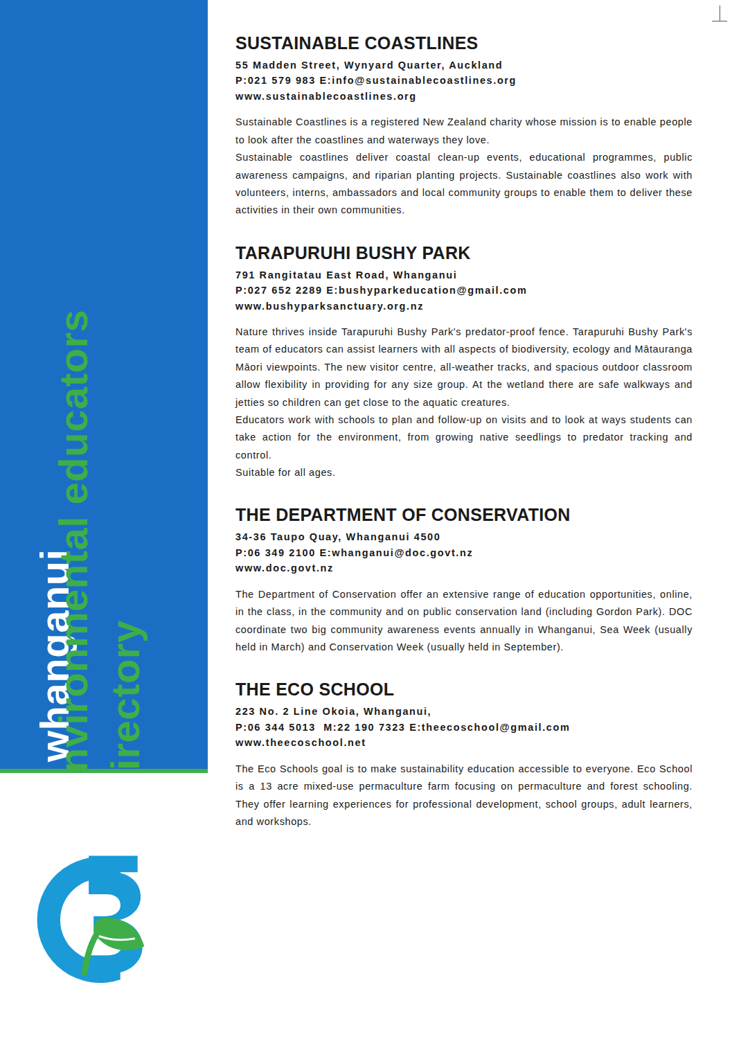whanganui environmental educators directory
SUSTAINABLE COASTLINES
55 Madden Street, Wynyard Quarter, Auckland
P:021 579 983 E:info@sustainablecoastlines.org
www.sustainablecoastlines.org
Sustainable Coastlines is a registered New Zealand charity whose mission is to enable people to look after the coastlines and waterways they love.
Sustainable coastlines deliver coastal clean-up events, educational programmes, public awareness campaigns, and riparian planting projects. Sustainable coastlines also work with volunteers, interns, ambassadors and local community groups to enable them to deliver these activities in their own communities.
TARAPURUHI BUSHY PARK
791 Rangitatau East Road, Whanganui
P:027 652 2289 E:bushyparkeducation@gmail.com
www.bushyparksanctuary.org.nz
Nature thrives inside Tarapuruhi Bushy Park's predator-proof fence. Tarapuruhi Bushy Park's team of educators can assist learners with all aspects of biodiversity, ecology and Mātauranga Māori viewpoints. The new visitor centre, all-weather tracks, and spacious outdoor classroom allow flexibility in providing for any size group. At the wetland there are safe walkways and jetties so children can get close to the aquatic creatures.
Educators work with schools to plan and follow-up on visits and to look at ways students can take action for the environment, from growing native seedlings to predator tracking and control.
Suitable for all ages.
THE DEPARTMENT OF CONSERVATION
34-36 Taupo Quay, Whanganui 4500
P:06 349 2100 E:whanganui@doc.govt.nz
www.doc.govt.nz
The Department of Conservation offer an extensive range of education opportunities, online, in the class, in the community and on public conservation land (including Gordon Park). DOC coordinate two big community awareness events annually in Whanganui, Sea Week (usually held in March) and Conservation Week (usually held in September).
THE ECO SCHOOL
223 No. 2 Line Okoia, Whanganui,
P:06 344 5013 M:22 190 7323 E:theecoschool@gmail.com
www.theecoschool.net
The Eco Schools goal is to make sustainability education accessible to everyone. Eco School is a 13 acre mixed-use permaculture farm focusing on permaculture and forest schooling. They offer learning experiences for professional development, school groups, adult learners, and workshops.